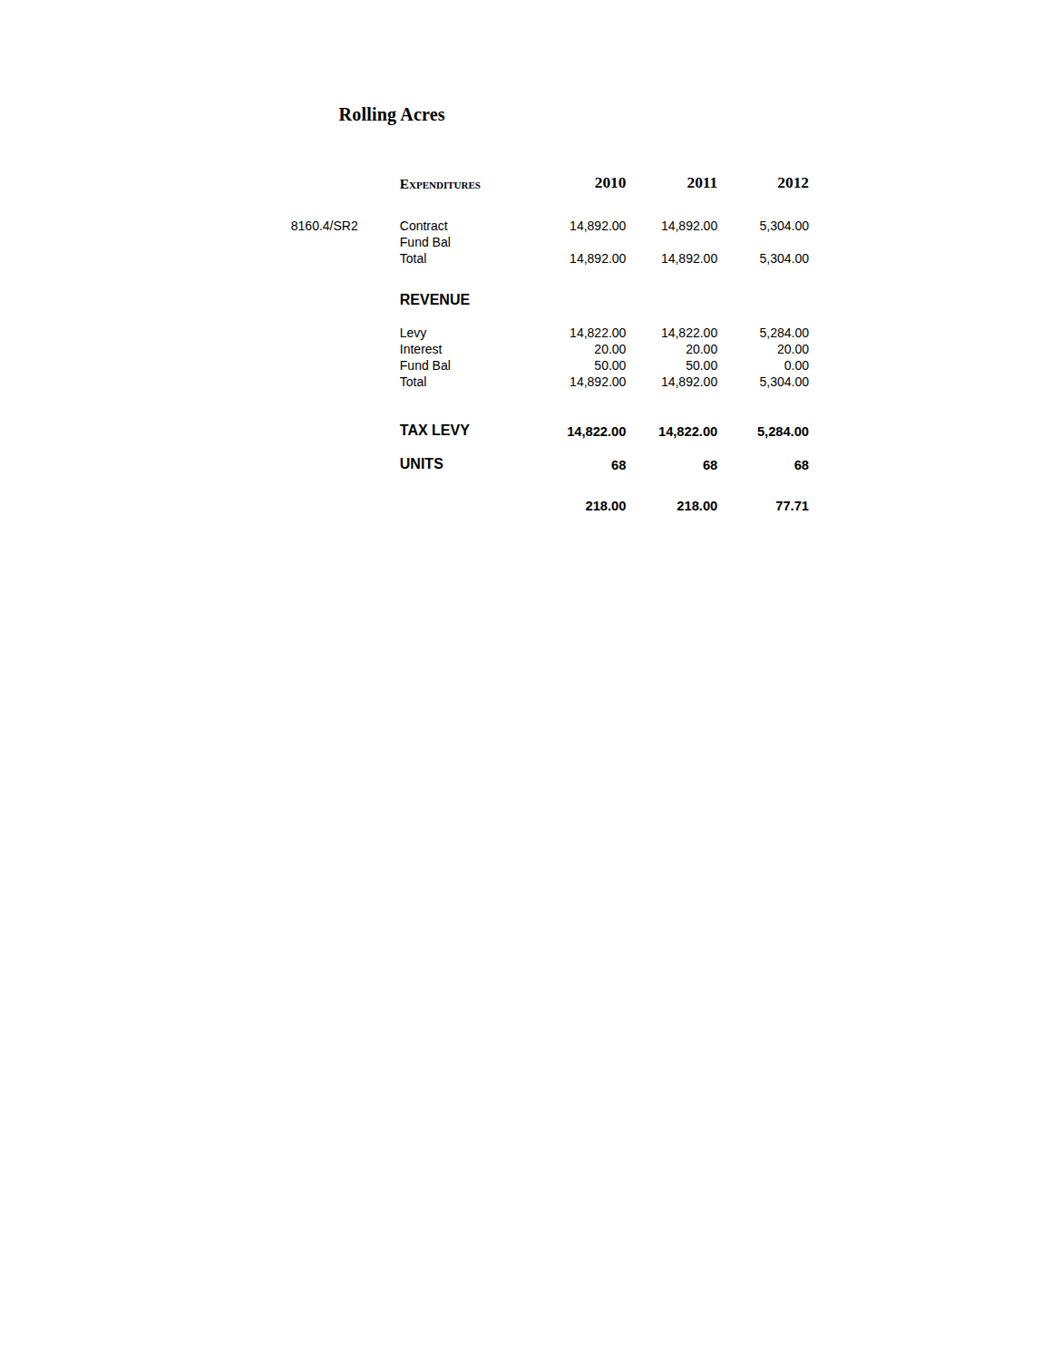Rolling Acres
| | Expenditures | 2010 | 2011 | 2012 |
| 8160.4/SR2 | Contract | 14,892.00 | 14,892.00 | 5,304.00 |
| | Fund Bal | | | |
| | Total | 14,892.00 | 14,892.00 | 5,304.00 |
| | REVENUE | | | |
| | Levy | 14,822.00 | 14,822.00 | 5,284.00 |
| | Interest | 20.00 | 20.00 | 20.00 |
| | Fund Bal | 50.00 | 50.00 | 0.00 |
| | Total | 14,892.00 | 14,892.00 | 5,304.00 |
| | TAX LEVY | 14,822.00 | 14,822.00 | 5,284.00 |
| | UNITS | 68 | 68 | 68 |
| | | 218.00 | 218.00 | 77.71 |